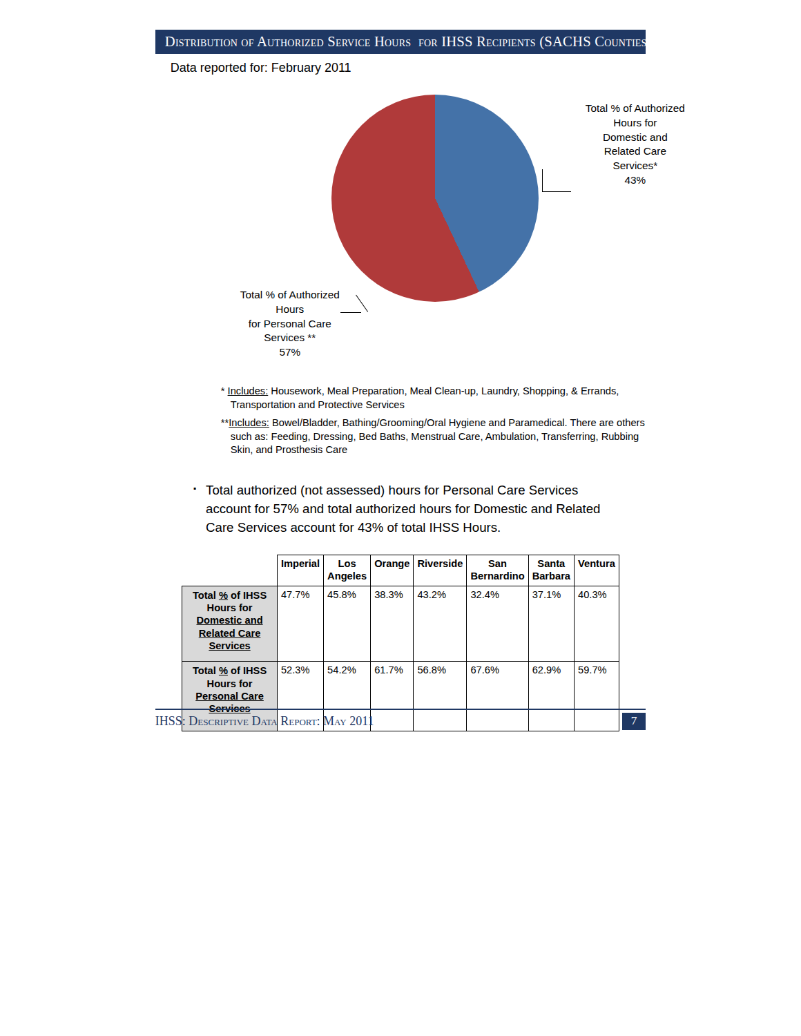Distribution of Authorized Service Hours for IHSS Recipients (SACHS Counties)
Data reported for: February 2011
Total % of Authorized
Hours for
Domestic and
Related Care
Services*
43%
Total % of Authorized
Hours
for Personal Care
Services **
57%
* Includes: Housework, Meal Preparation, Meal Clean-up, Laundry, Shopping, & Errands, Transportation and Protective Services
**Includes: Bowel/Bladder, Bathing/Grooming/Oral Hygiene and Paramedical. There are others such as: Feeding, Dressing, Bed Baths, Menstrual Care, Ambulation, Transferring, Rubbing Skin, and Prosthesis Care
▪ Total authorized (not assessed) hours for Personal Care Services account for 57% and total authorized hours for Domestic and Related Care Services account for 43% of total IHSS Hours.
| | Imperial | Los Angeles | Orange | Riverside | San Bernardino | Santa Barbara | Ventura |
| --- | --- | --- | --- | --- | --- | --- | --- |
| Total % of IHSS Hours for Domestic and Related Care Services | 47.7% | 45.8% | 38.3% | 43.2% | 32.4% | 37.1% | 40.3% |
| Total % of IHSS Hours for Personal Care Services | 52.3% | 54.2% | 61.7% | 56.8% | 67.6% | 62.9% | 59.7% |
IHSS: Descriptive Data Report: May 2011
7